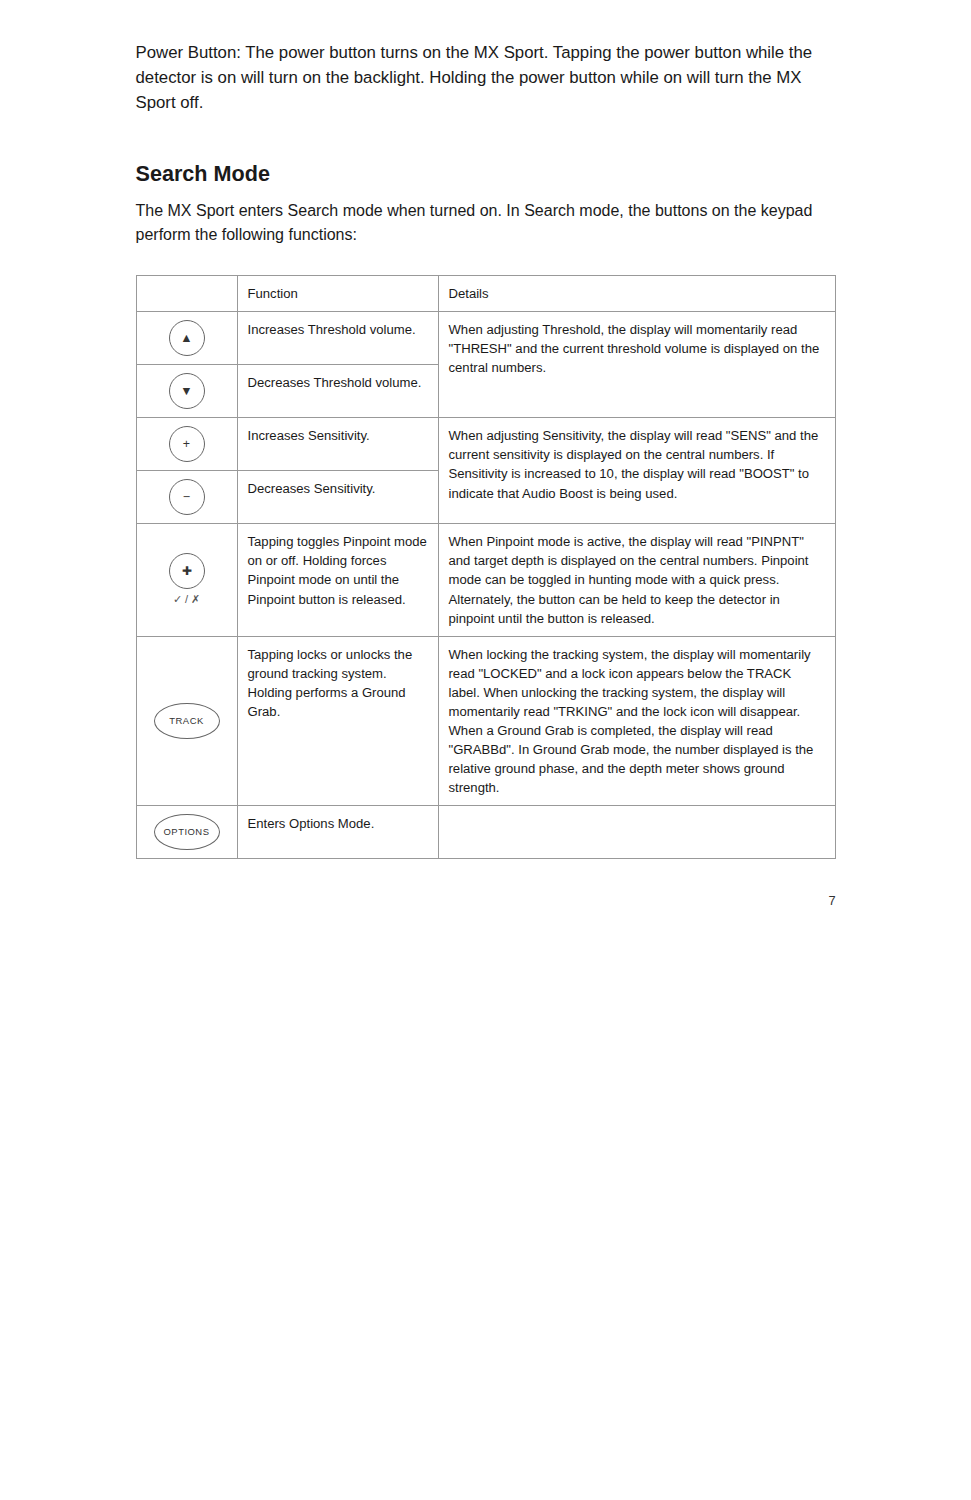Power Button: The power button turns on the MX Sport. Tapping the power button while the detector is on will turn on the backlight. Holding the power button while on will turn the MX Sport off.
Search Mode
The MX Sport enters Search mode when turned on. In Search mode, the buttons on the keypad perform the following functions:
| | Function | Details |
| --- | --- | --- |
| ▲ | Increases Threshold volume. | When adjusting Threshold, the display will momentarily read "THRESH" and the current threshold volume is displayed on the central numbers. |
| ▼ | Decreases Threshold volume. |
| + | Increases Sensitivity. | When adjusting Sensitivity, the display will read "SENS" and the current sensitivity is displayed on the central numbers. If Sensitivity is increased to 10, the display will read "BOOST" to indicate that Audio Boost is being used. |
| − | Decreases Sensitivity. |
| ✚ ✓ / ✗ | Tapping toggles Pinpoint mode on or off. Holding forces Pinpoint mode on until the Pinpoint button is released. | When Pinpoint mode is active, the display will read "PINPNT" and target depth is displayed on the central numbers. Pinpoint mode can be toggled in hunting mode with a quick press. Alternately, the button can be held to keep the detector in pinpoint until the button is released. |
| TRACK | Tapping locks or unlocks the ground tracking system. Holding performs a Ground Grab. | When locking the tracking system, the display will momentarily read "LOCKED" and a lock icon appears below the TRACK label. When unlocking the tracking system, the display will momentarily read "TRKING" and the lock icon will disappear. When a Ground Grab is completed, the display will read "GRABBd". In Ground Grab mode, the number displayed is the relative ground phase, and the depth meter shows ground strength. |
| OPTIONS | Enters Options Mode. | |
7